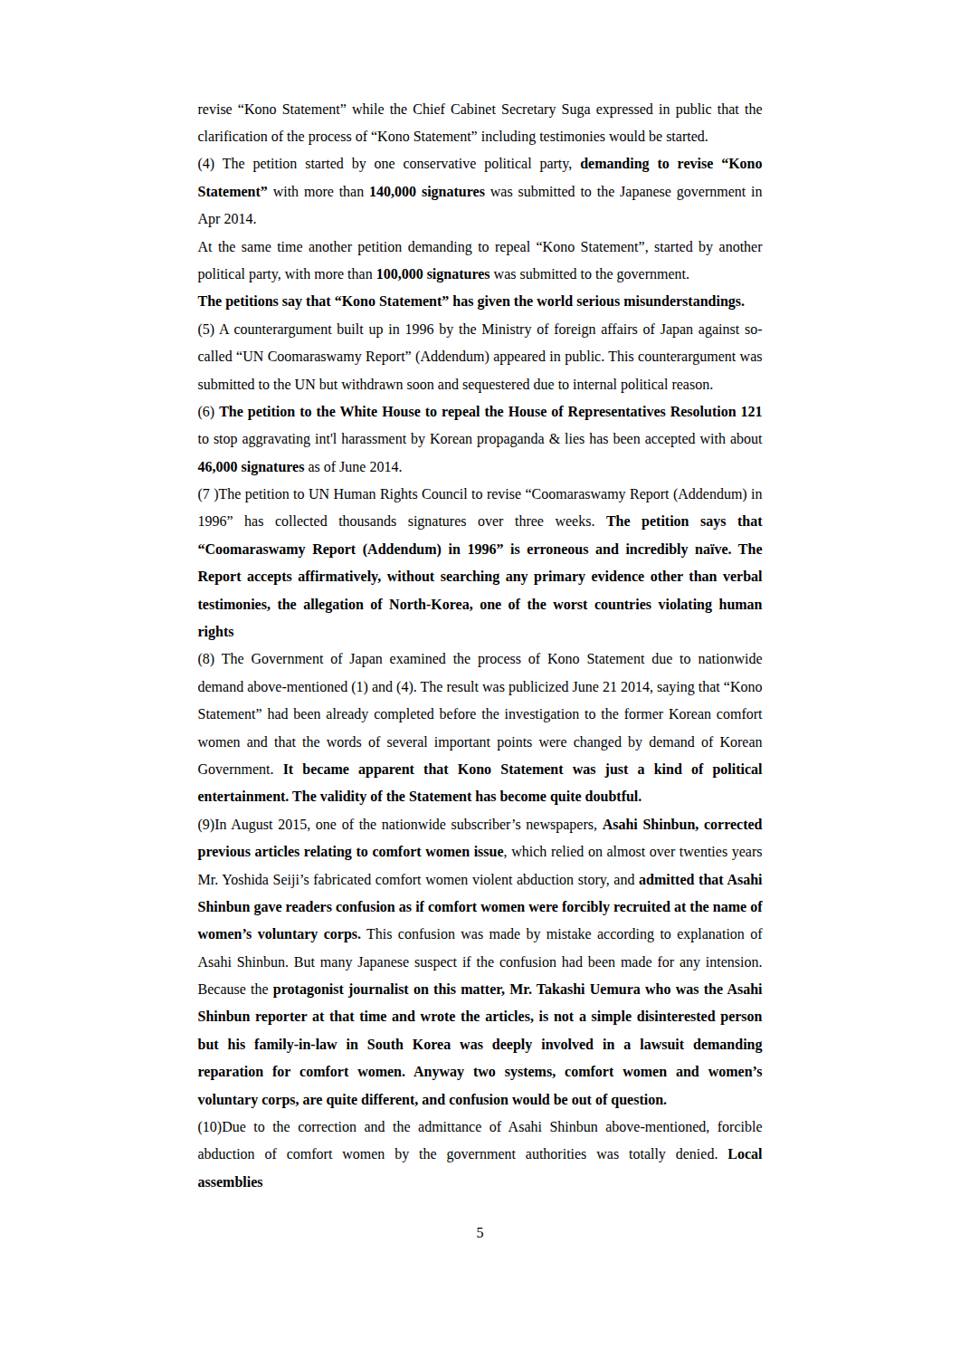revise “Kono Statement” while the Chief Cabinet Secretary Suga expressed in public that the clarification of the process of “Kono Statement” including testimonies would be started.
(4) The petition started by one conservative political party, demanding to revise “Kono Statement” with more than 140,000 signatures was submitted to the Japanese government in Apr 2014.
At the same time another petition demanding to repeal “Kono Statement”, started by another political party, with more than 100,000 signatures was submitted to the government.
The petitions say that “Kono Statement” has given the world serious misunderstandings.
(5) A counterargument built up in 1996 by the Ministry of foreign affairs of Japan against so-called “UN Coomaraswamy Report” (Addendum) appeared in public. This counterargument was submitted to the UN but withdrawn soon and sequestered due to internal political reason.
(6) The petition to the White House to repeal the House of Representatives Resolution 121 to stop aggravating int'l harassment by Korean propaganda & lies has been accepted with about 46,000 signatures as of June 2014.
(7 )The petition to UN Human Rights Council to revise “Coomaraswamy Report (Addendum) in 1996” has collected thousands signatures over three weeks. The petition says that “Coomaraswamy Report (Addendum) in 1996” is erroneous and incredibly naïve. The Report accepts affirmatively, without searching any primary evidence other than verbal testimonies, the allegation of North-Korea, one of the worst countries violating human rights
(8) The Government of Japan examined the process of Kono Statement due to nationwide demand above-mentioned (1) and (4). The result was publicized June 21 2014, saying that “Kono Statement” had been already completed before the investigation to the former Korean comfort women and that the words of several important points were changed by demand of Korean Government. It became apparent that Kono Statement was just a kind of political entertainment. The validity of the Statement has become quite doubtful.
(9)In August 2015, one of the nationwide subscriber’s newspapers, Asahi Shinbun, corrected previous articles relating to comfort women issue, which relied on almost over twenties years Mr. Yoshida Seiji’s fabricated comfort women violent abduction story, and admitted that Asahi Shinbun gave readers confusion as if comfort women were forcibly recruited at the name of women’s voluntary corps. This confusion was made by mistake according to explanation of Asahi Shinbun. But many Japanese suspect if the confusion had been made for any intension. Because the protagonist journalist on this matter, Mr. Takashi Uemura who was the Asahi Shinbun reporter at that time and wrote the articles, is not a simple disinterested person but his family-in-law in South Korea was deeply involved in a lawsuit demanding reparation for comfort women. Anyway two systems, comfort women and women’s voluntary corps, are quite different, and confusion would be out of question.
(10)Due to the correction and the admittance of Asahi Shinbun above-mentioned, forcible abduction of comfort women by the government authorities was totally denied. Local assemblies
5